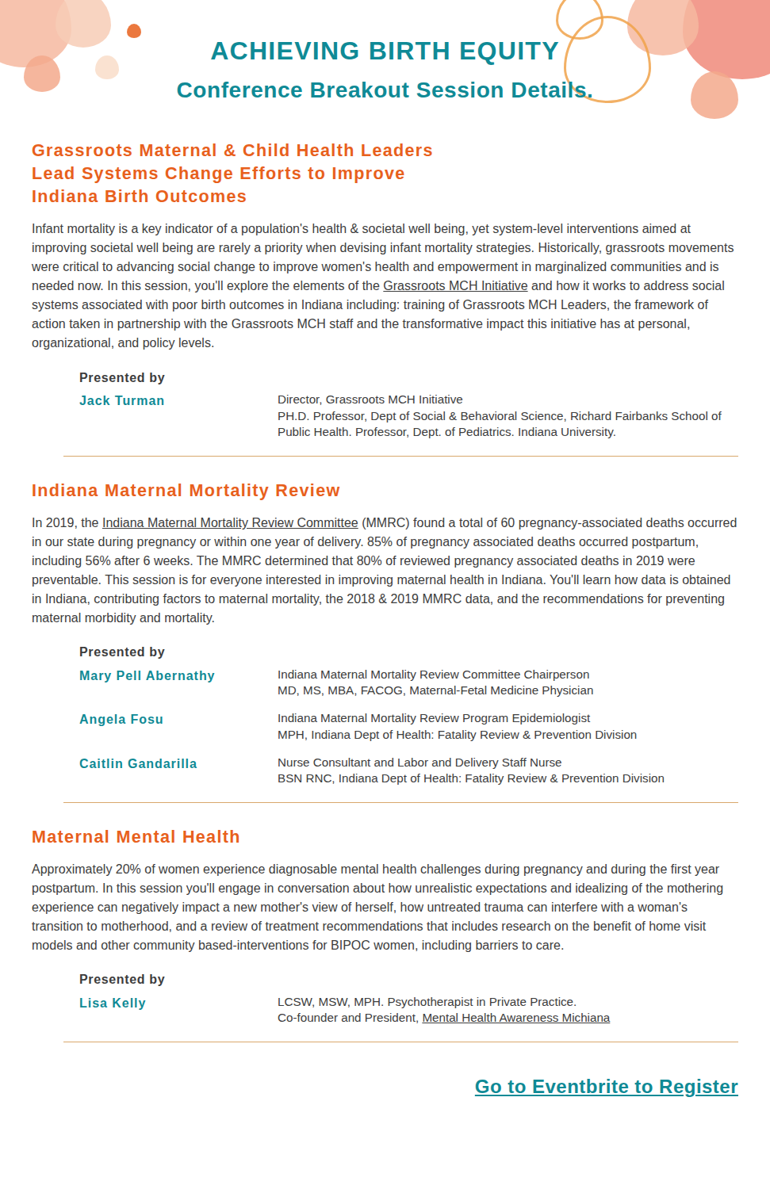Achieving Birth Equity
Conference Breakout Session Details.
Grassroots Maternal & Child Health Leaders
Lead Systems Change Efforts to Improve
Indiana Birth Outcomes
Infant mortality is a key indicator of a population's health & societal well being, yet system-level interventions aimed at improving societal well being are rarely a priority when devising infant mortality strategies. Historically, grassroots movements were critical to advancing social change to improve women's health and empowerment in marginalized communities and is needed now. In this session, you'll explore the elements of the Grassroots MCH Initiative and how it works to address social systems associated with poor birth outcomes in Indiana including: training of Grassroots MCH Leaders, the framework of action taken in partnership with the Grassroots MCH staff and the transformative impact this initiative has at personal, organizational, and policy levels.
Presented by
Jack Turman
Director, Grassroots MCH Initiative
PH.D. Professor, Dept of Social & Behavioral Science, Richard Fairbanks School of Public Health. Professor, Dept. of Pediatrics. Indiana University.
Indiana Maternal Mortality Review
In 2019, the Indiana Maternal Mortality Review Committee (MMRC) found a total of 60 pregnancy-associated deaths occurred in our state during pregnancy or within one year of delivery. 85% of pregnancy associated deaths occurred postpartum, including 56% after 6 weeks. The MMRC determined that 80% of reviewed pregnancy associated deaths in 2019 were preventable. This session is for everyone interested in improving maternal health in Indiana. You'll learn how data is obtained in Indiana, contributing factors to maternal mortality, the 2018 & 2019 MMRC data, and the recommendations for preventing maternal morbidity and mortality.
Presented by
Mary Pell Abernathy
Indiana Maternal Mortality Review Committee Chairperson
MD, MS, MBA, FACOG, Maternal-Fetal Medicine Physician
Angela Fosu
Indiana Maternal Mortality Review Program Epidemiologist
MPH, Indiana Dept of Health: Fatality Review & Prevention Division
Caitlin Gandarilla
Nurse Consultant and Labor and Delivery Staff Nurse
BSN RNC, Indiana Dept of Health: Fatality Review & Prevention Division
Maternal Mental Health
Approximately 20% of women experience diagnosable mental health challenges during pregnancy and during the first year postpartum. In this session you'll engage in conversation about how unrealistic expectations and idealizing of the mothering experience can negatively impact a new mother's view of herself, how untreated trauma can interfere with a woman's transition to motherhood, and a review of treatment recommendations that includes research on the benefit of home visit models and other community based-interventions for BIPOC women, including barriers to care.
Presented by
Lisa Kelly
LCSW, MSW, MPH. Psychotherapist in Private Practice.
Co-founder and President, Mental Health Awareness Michiana
Go to Eventbrite to Register